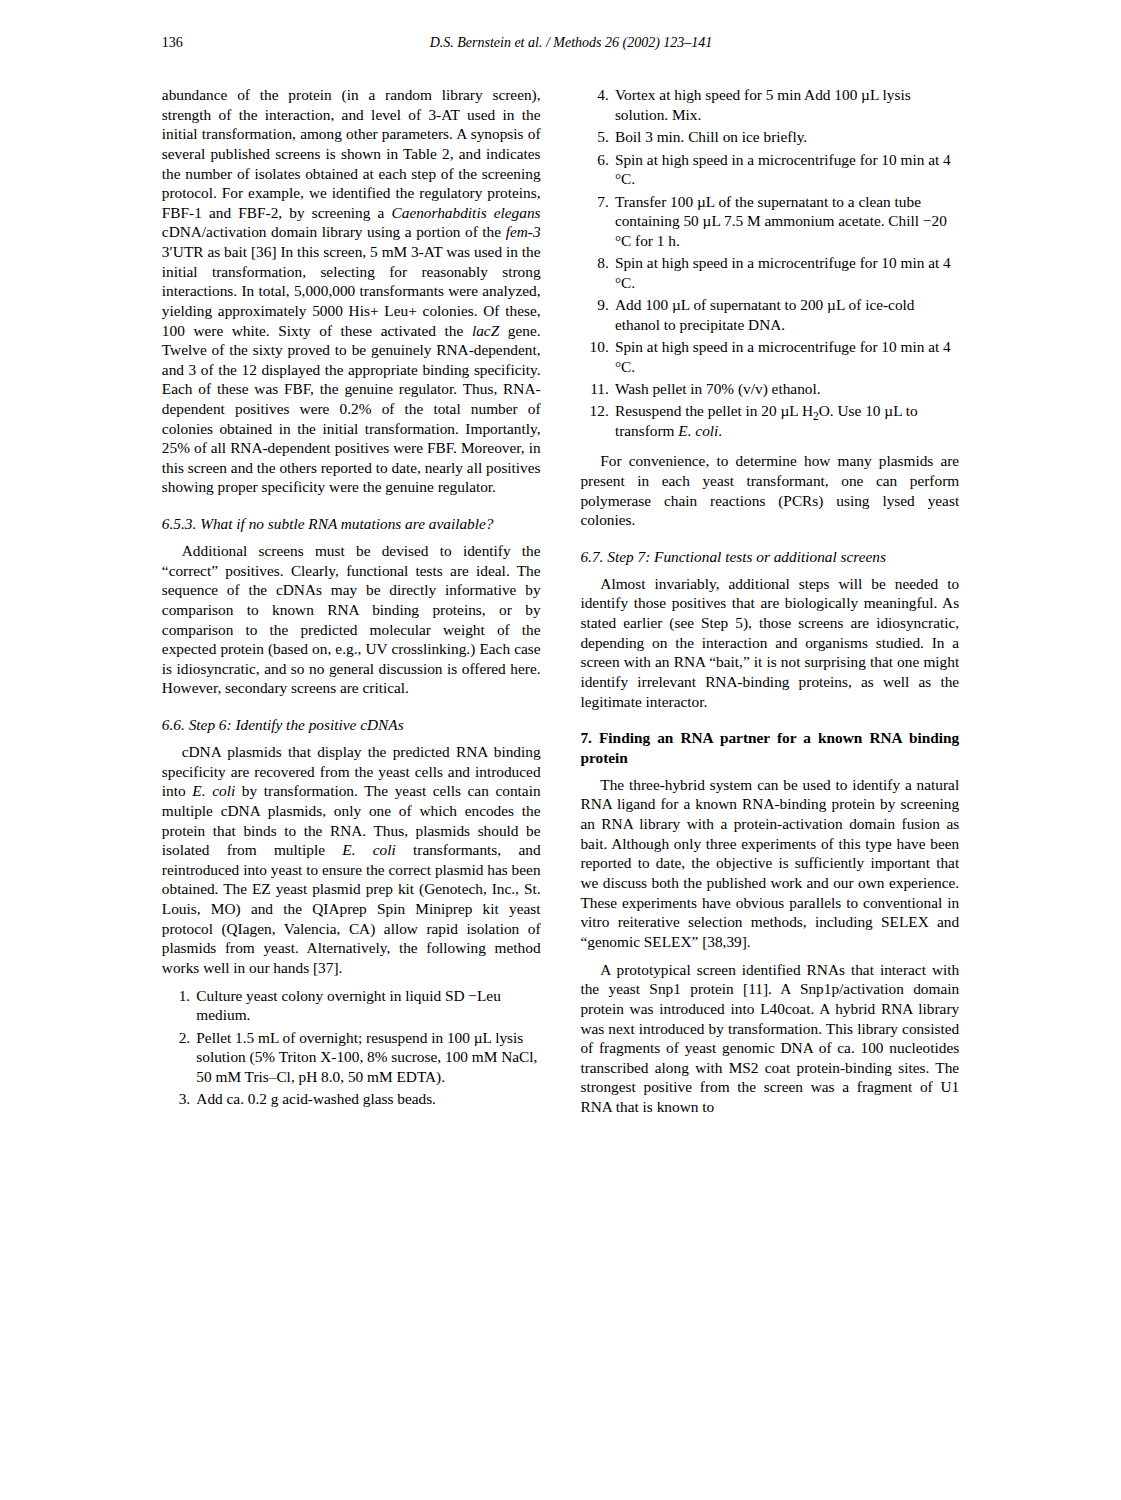136 D.S. Bernstein et al. / Methods 26 (2002) 123–141
abundance of the protein (in a random library screen), strength of the interaction, and level of 3-AT used in the initial transformation, among other parameters. A synopsis of several published screens is shown in Table 2, and indicates the number of isolates obtained at each step of the screening protocol. For example, we identified the regulatory proteins, FBF-1 and FBF-2, by screening a Caenorhabditis elegans cDNA/activation domain library using a portion of the fem-3 3′UTR as bait [36] In this screen, 5 mM 3-AT was used in the initial transformation, selecting for reasonably strong interactions. In total, 5,000,000 transformants were analyzed, yielding approximately 5000 His+ Leu+ colonies. Of these, 100 were white. Sixty of these activated the lacZ gene. Twelve of the sixty proved to be genuinely RNA-dependent, and 3 of the 12 displayed the appropriate binding specificity. Each of these was FBF, the genuine regulator. Thus, RNA-dependent positives were 0.2% of the total number of colonies obtained in the initial transformation. Importantly, 25% of all RNA-dependent positives were FBF. Moreover, in this screen and the others reported to date, nearly all positives showing proper specificity were the genuine regulator.
6.5.3. What if no subtle RNA mutations are available?
Additional screens must be devised to identify the “correct” positives. Clearly, functional tests are ideal. The sequence of the cDNAs may be directly informative by comparison to known RNA binding proteins, or by comparison to the predicted molecular weight of the expected protein (based on, e.g., UV crosslinking.) Each case is idiosyncratic, and so no general discussion is offered here. However, secondary screens are critical.
6.6. Step 6: Identify the positive cDNAs
cDNA plasmids that display the predicted RNA binding specificity are recovered from the yeast cells and introduced into E. coli by transformation. The yeast cells can contain multiple cDNA plasmids, only one of which encodes the protein that binds to the RNA. Thus, plasmids should be isolated from multiple E. coli transformants, and reintroduced into yeast to ensure the correct plasmid has been obtained. The EZ yeast plasmid prep kit (Genotech, Inc., St. Louis, MO) and the QIAprep Spin Miniprep kit yeast protocol (QIagen, Valencia, CA) allow rapid isolation of plasmids from yeast. Alternatively, the following method works well in our hands [37].
Culture yeast colony overnight in liquid SD −Leu medium.
Pellet 1.5 mL of overnight; resuspend in 100 µL lysis solution (5% Triton X-100, 8% sucrose, 100 mM NaCl, 50 mM Tris–Cl, pH 8.0, 50 mM EDTA).
Add ca. 0.2 g acid-washed glass beads.
Vortex at high speed for 5 min Add 100 µL lysis solution. Mix.
Boil 3 min. Chill on ice briefly.
Spin at high speed in a microcentrifuge for 10 min at 4 °C.
Transfer 100 µL of the supernatant to a clean tube containing 50 µL 7.5 M ammonium acetate. Chill −20 °C for 1 h.
Spin at high speed in a microcentrifuge for 10 min at 4 °C.
Add 100 µL of supernatant to 200 µL of ice-cold ethanol to precipitate DNA.
Spin at high speed in a microcentrifuge for 10 min at 4 °C.
Wash pellet in 70% (v/v) ethanol.
Resuspend the pellet in 20 µL H2O. Use 10 µL to transform E. coli.
For convenience, to determine how many plasmids are present in each yeast transformant, one can perform polymerase chain reactions (PCRs) using lysed yeast colonies.
6.7. Step 7: Functional tests or additional screens
Almost invariably, additional steps will be needed to identify those positives that are biologically meaningful. As stated earlier (see Step 5), those screens are idiosyncratic, depending on the interaction and organisms studied. In a screen with an RNA “bait,” it is not surprising that one might identify irrelevant RNA-binding proteins, as well as the legitimate interactor.
7. Finding an RNA partner for a known RNA binding protein
The three-hybrid system can be used to identify a natural RNA ligand for a known RNA-binding protein by screening an RNA library with a protein-activation domain fusion as bait. Although only three experiments of this type have been reported to date, the objective is sufficiently important that we discuss both the published work and our own experience. These experiments have obvious parallels to conventional in vitro reiterative selection methods, including SELEX and “genomic SELEX” [38,39].
A prototypical screen identified RNAs that interact with the yeast Snp1 protein [11]. A Snp1p/activation domain protein was introduced into L40coat. A hybrid RNA library was next introduced by transformation. This library consisted of fragments of yeast genomic DNA of ca. 100 nucleotides transcribed along with MS2 coat protein-binding sites. The strongest positive from the screen was a fragment of U1 RNA that is known to